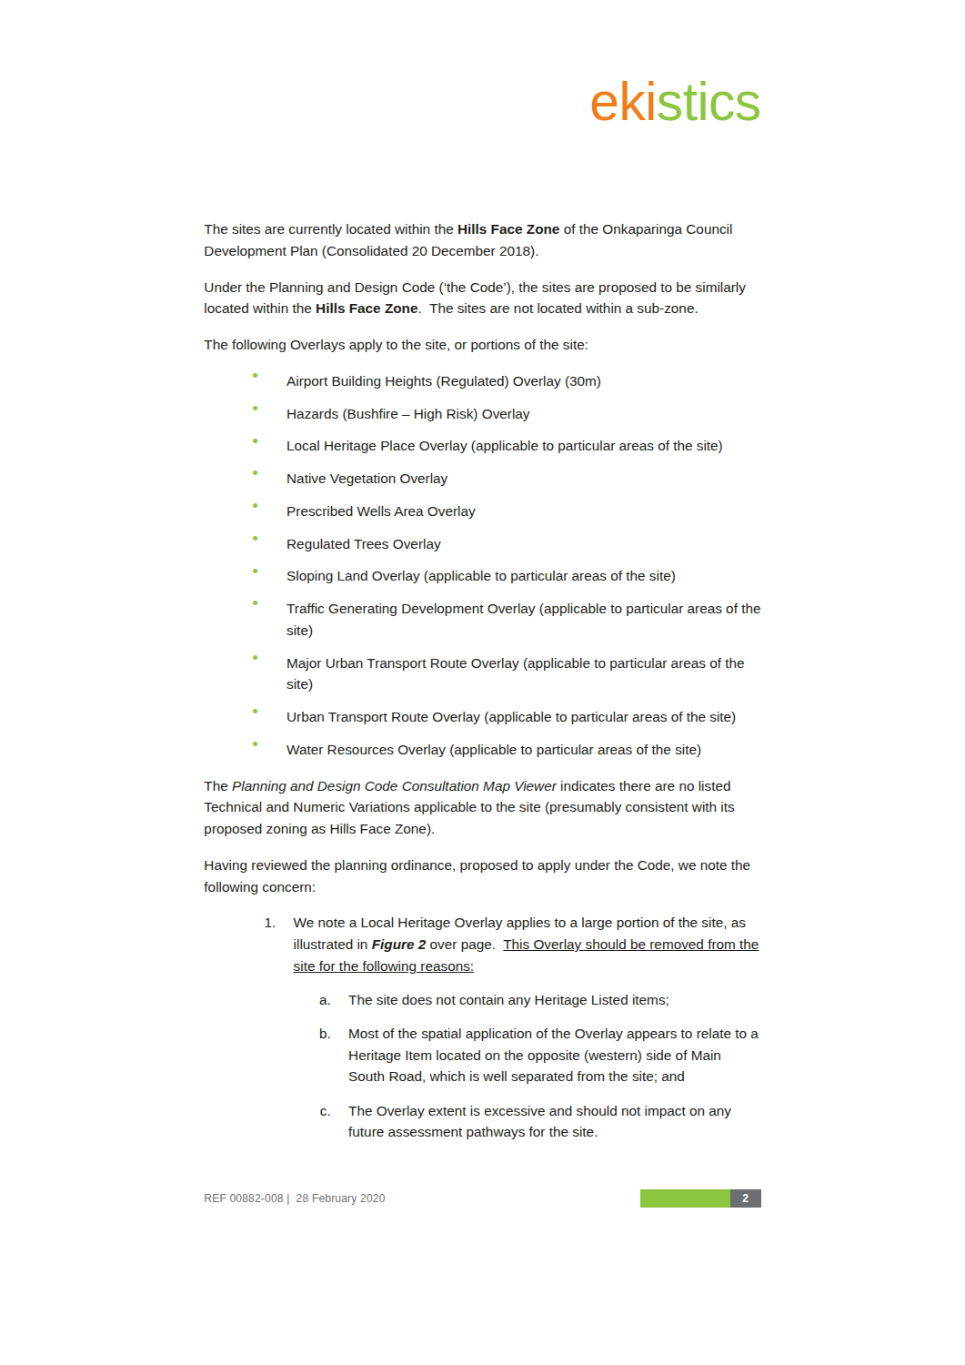ekistics
The sites are currently located within the Hills Face Zone of the Onkaparinga Council Development Plan (Consolidated 20 December 2018).
Under the Planning and Design Code (‘the Code’), the sites are proposed to be similarly located within the Hills Face Zone. The sites are not located within a sub-zone.
The following Overlays apply to the site, or portions of the site:
Airport Building Heights (Regulated) Overlay (30m)
Hazards (Bushfire – High Risk) Overlay
Local Heritage Place Overlay (applicable to particular areas of the site)
Native Vegetation Overlay
Prescribed Wells Area Overlay
Regulated Trees Overlay
Sloping Land Overlay (applicable to particular areas of the site)
Traffic Generating Development Overlay (applicable to particular areas of the site)
Major Urban Transport Route Overlay (applicable to particular areas of the site)
Urban Transport Route Overlay (applicable to particular areas of the site)
Water Resources Overlay (applicable to particular areas of the site)
The Planning and Design Code Consultation Map Viewer indicates there are no listed Technical and Numeric Variations applicable to the site (presumably consistent with its proposed zoning as Hills Face Zone).
Having reviewed the planning ordinance, proposed to apply under the Code, we note the following concern:
We note a Local Heritage Overlay applies to a large portion of the site, as illustrated in Figure 2 over page. This Overlay should be removed from the site for the following reasons:
The site does not contain any Heritage Listed items;
Most of the spatial application of the Overlay appears to relate to a Heritage Item located on the opposite (western) side of Main South Road, which is well separated from the site; and
The Overlay extent is excessive and should not impact on any future assessment pathways for the site.
REF 00882-008 | 28 February 2020
2